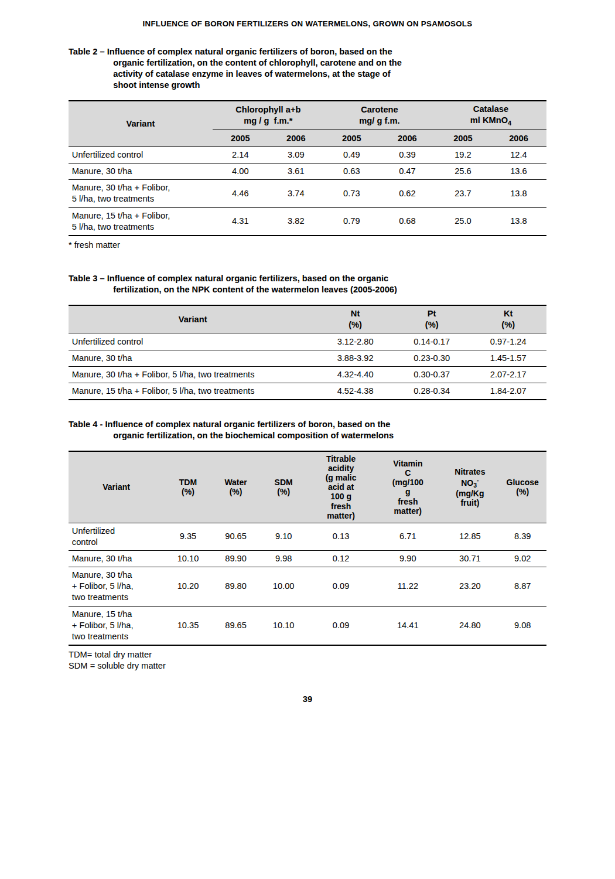INFLUENCE OF BORON FERTILIZERS ON WATERMELONS, GROWN ON PSAMOSOLS
Table 2 – Influence of complex natural organic fertilizers of boron, based on the organic fertilization, on the content of chlorophyll, carotene and on the activity of catalase enzyme in leaves of watermelons, at the stage of shoot intense growth
| Variant | Chlorophyll a+b mg / g f.m.* | Carotene mg/ g f.m. | Catalase ml KMnO 4 |
| --- | --- | --- | --- |
| 2005 | 2006 | 2005 | 2006 | 2005 | 2006 |
| Unfertilized control | 2.14 | 3.09 | 0.49 | 0.39 | 19.2 | 12.4 |
| Manure, 30 t/ha | 4.00 | 3.61 | 0.63 | 0.47 | 25.6 | 13.6 |
| Manure, 30 t/ha + Folibor, 5 l/ha, two treatments | 4.46 | 3.74 | 0.73 | 0.62 | 23.7 | 13.8 |
| Manure, 15 t/ha + Folibor, 5 l/ha, two treatments | 4.31 | 3.82 | 0.79 | 0.68 | 25.0 | 13.8 |
* fresh matter
Table 3 – Influence of complex natural organic fertilizers, based on the organic fertilization, on the NPK content of the watermelon leaves (2005-2006)
| Variant | Nt (%) | Pt (%) | Kt (%) |
| --- | --- | --- | --- |
| Unfertilized control | 3.12-2.80 | 0.14-0.17 | 0.97-1.24 |
| Manure, 30 t/ha | 3.88-3.92 | 0.23-0.30 | 1.45-1.57 |
| Manure, 30 t/ha + Folibor, 5 l/ha, two treatments | 4.32-4.40 | 0.30-0.37 | 2.07-2.17 |
| Manure, 15 t/ha + Folibor, 5 l/ha, two treatments | 4.52-4.38 | 0.28-0.34 | 1.84-2.07 |
Table 4 - Influence of complex natural organic fertilizers of boron, based on the organic fertilization, on the biochemical composition of watermelons
| Variant | TDM (%) | Water (%) | SDM (%) | Titrable acidity (g malic acid at 100 g fresh matter) | Vitamin C (mg/100 g fresh matter) | Nitrates NO 3 - (mg/Kg fruit) | Glucose (%) |
| --- | --- | --- | --- | --- | --- | --- | --- |
| Unfertilized control | 9.35 | 90.65 | 9.10 | 0.13 | 6.71 | 12.85 | 8.39 |
| Manure, 30 t/ha | 10.10 | 89.90 | 9.98 | 0.12 | 9.90 | 30.71 | 9.02 |
| Manure, 30 t/ha + Folibor, 5 l/ha, two treatments | 10.20 | 89.80 | 10.00 | 0.09 | 11.22 | 23.20 | 8.87 |
| Manure, 15 t/ha + Folibor, 5 l/ha, two treatments | 10.35 | 89.65 | 10.10 | 0.09 | 14.41 | 24.80 | 9.08 |
TDM= total dry matter
SDM = soluble dry matter
39